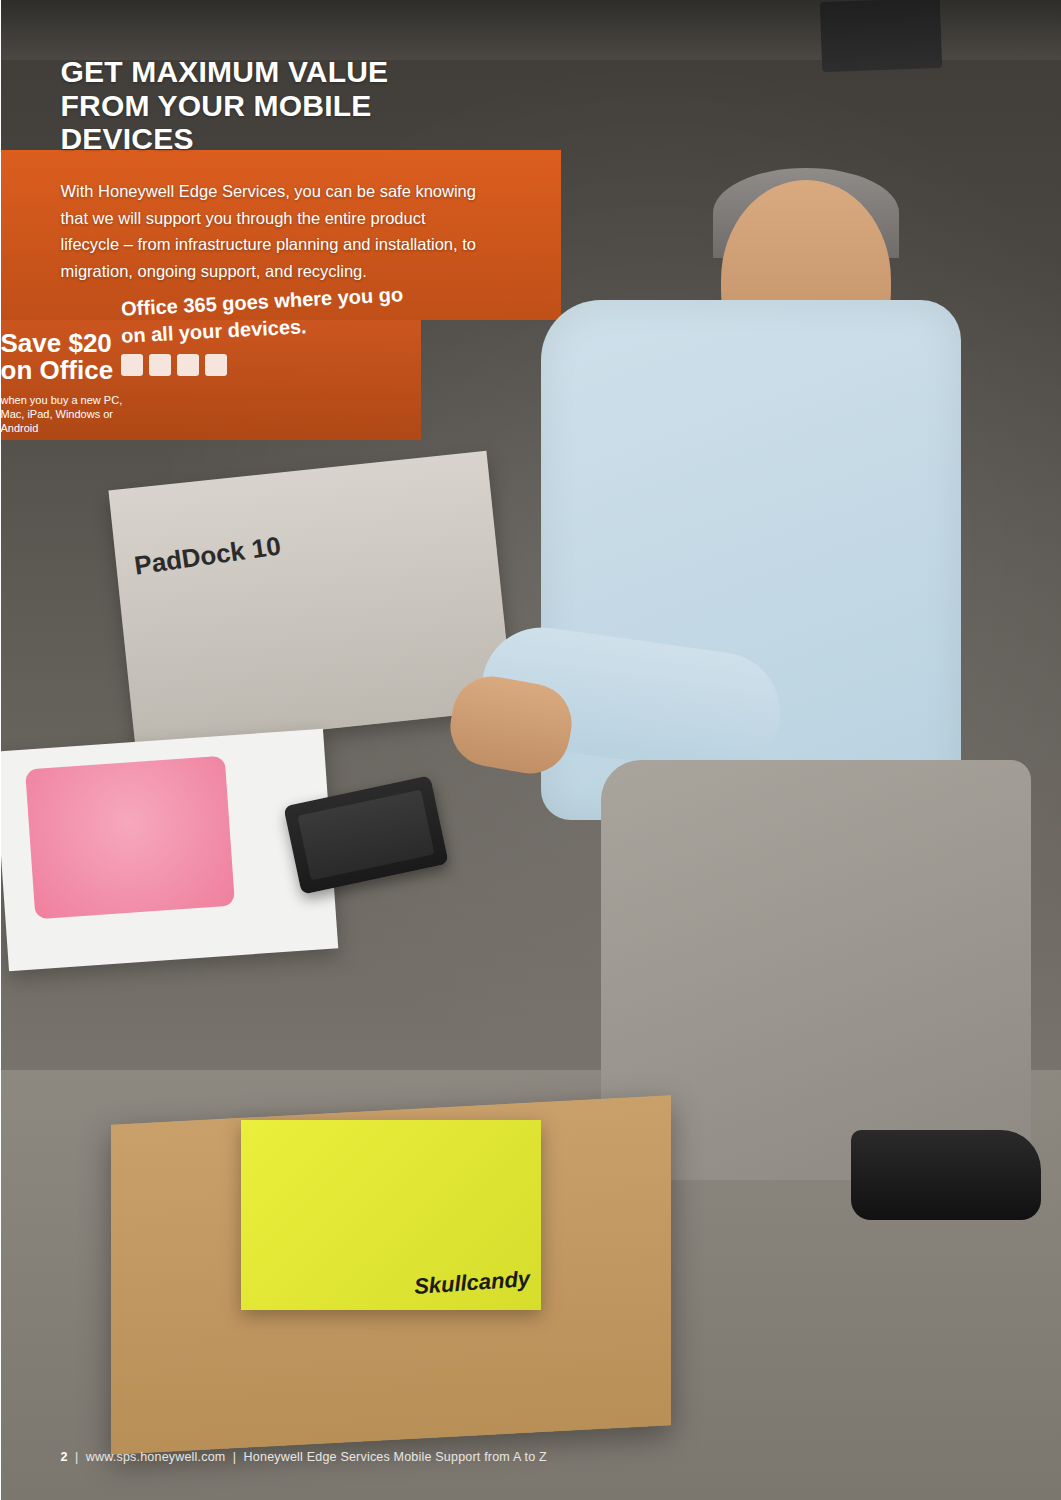Save $20 on Office when you buy a new PC, Mac, iPad, Windows or Android
Office 365 goes where you go on all your devices.
PadDock 10
Skullcandy
Get Maximum Value
From Your Mobile Devices
With Honeywell Edge Services, you can be safe knowing that we will support you through the entire product lifecycle – from infrastructure planning and installation, to migration, ongoing support, and recycling.
2 | www.sps.honeywell.com | Honeywell Edge Services Mobile Support from A to Z